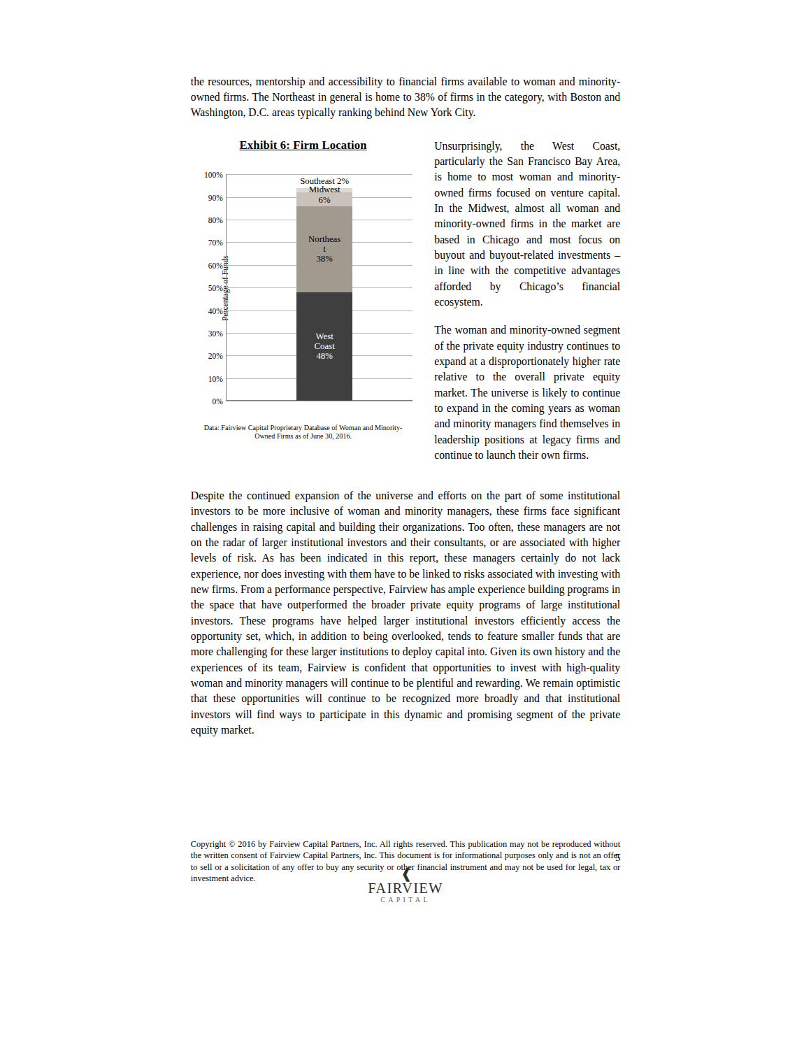the resources, mentorship and accessibility to financial firms available to woman and minority-owned firms. The Northeast in general is home to 38% of firms in the category, with Boston and Washington, D.C. areas typically ranking behind New York City.
Exhibit 6: Firm Location
Percentage of Funds
100%
90%
80%
70%
60%
50%
40%
30%
20%
10%
0%
Southeast 2%
Midwest
6%
Northeas
t
38%
West
Coast
48%
Data: Fairview Capital Proprietary Database of Woman and Minority-Owned Firms as of June 30, 2016.
Unsurprisingly, the West Coast, particularly the San Francisco Bay Area, is home to most woman and minority-owned firms focused on venture capital. In the Midwest, almost all woman and minority-owned firms in the market are based in Chicago and most focus on buyout and buyout-related investments – in line with the competitive advantages afforded by Chicago’s financial ecosystem.
The woman and minority-owned segment of the private equity industry continues to expand at a disproportionately higher rate relative to the overall private equity market. The universe is likely to continue to expand in the coming years as woman and minority managers find themselves in leadership positions at legacy firms and continue to launch their own firms.
Despite the continued expansion of the universe and efforts on the part of some institutional investors to be more inclusive of woman and minority managers, these firms face significant challenges in raising capital and building their organizations. Too often, these managers are not on the radar of larger institutional investors and their consultants, or are associated with higher levels of risk. As has been indicated in this report, these managers certainly do not lack experience, nor does investing with them have to be linked to risks associated with investing with new firms. From a performance perspective, Fairview has ample experience building programs in the space that have outperformed the broader private equity programs of large institutional investors. These programs have helped larger institutional investors efficiently access the opportunity set, which, in addition to being overlooked, tends to feature smaller funds that are more challenging for these larger institutions to deploy capital into. Given its own history and the experiences of its team, Fairview is confident that opportunities to invest with high-quality woman and minority managers will continue to be plentiful and rewarding. We remain optimistic that these opportunities will continue to be recognized more broadly and that institutional investors will find ways to participate in this dynamic and promising segment of the private equity market.
Copyright © 2016 by Fairview Capital Partners, Inc. All rights reserved. This publication may not be reproduced without the written consent of Fairview Capital Partners, Inc. This document is for informational purposes only and is not an offer to sell or a solicitation of any offer to buy any security or other financial instrument and may not be used for legal, tax or investment advice.
5
❰
FAIRVIEW
CAPITAL